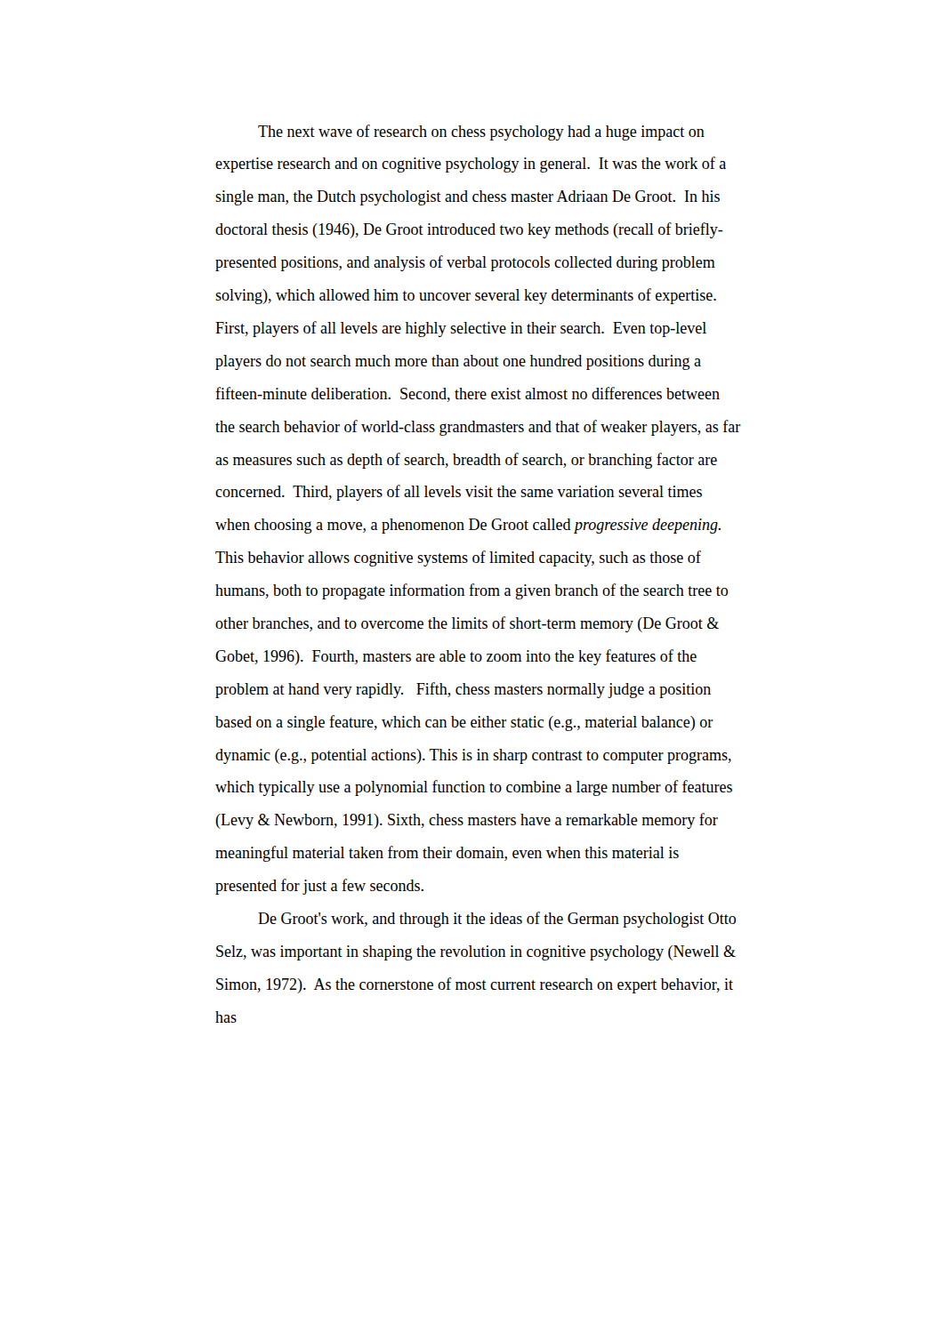The next wave of research on chess psychology had a huge impact on expertise research and on cognitive psychology in general. It was the work of a single man, the Dutch psychologist and chess master Adriaan De Groot. In his doctoral thesis (1946), De Groot introduced two key methods (recall of briefly-presented positions, and analysis of verbal protocols collected during problem solving), which allowed him to uncover several key determinants of expertise. First, players of all levels are highly selective in their search. Even top-level players do not search much more than about one hundred positions during a fifteen-minute deliberation. Second, there exist almost no differences between the search behavior of world-class grandmasters and that of weaker players, as far as measures such as depth of search, breadth of search, or branching factor are concerned. Third, players of all levels visit the same variation several times when choosing a move, a phenomenon De Groot called progressive deepening. This behavior allows cognitive systems of limited capacity, such as those of humans, both to propagate information from a given branch of the search tree to other branches, and to overcome the limits of short-term memory (De Groot & Gobet, 1996). Fourth, masters are able to zoom into the key features of the problem at hand very rapidly. Fifth, chess masters normally judge a position based on a single feature, which can be either static (e.g., material balance) or dynamic (e.g., potential actions). This is in sharp contrast to computer programs, which typically use a polynomial function to combine a large number of features (Levy & Newborn, 1991). Sixth, chess masters have a remarkable memory for meaningful material taken from their domain, even when this material is presented for just a few seconds.
De Groot's work, and through it the ideas of the German psychologist Otto Selz, was important in shaping the revolution in cognitive psychology (Newell & Simon, 1972). As the cornerstone of most current research on expert behavior, it has